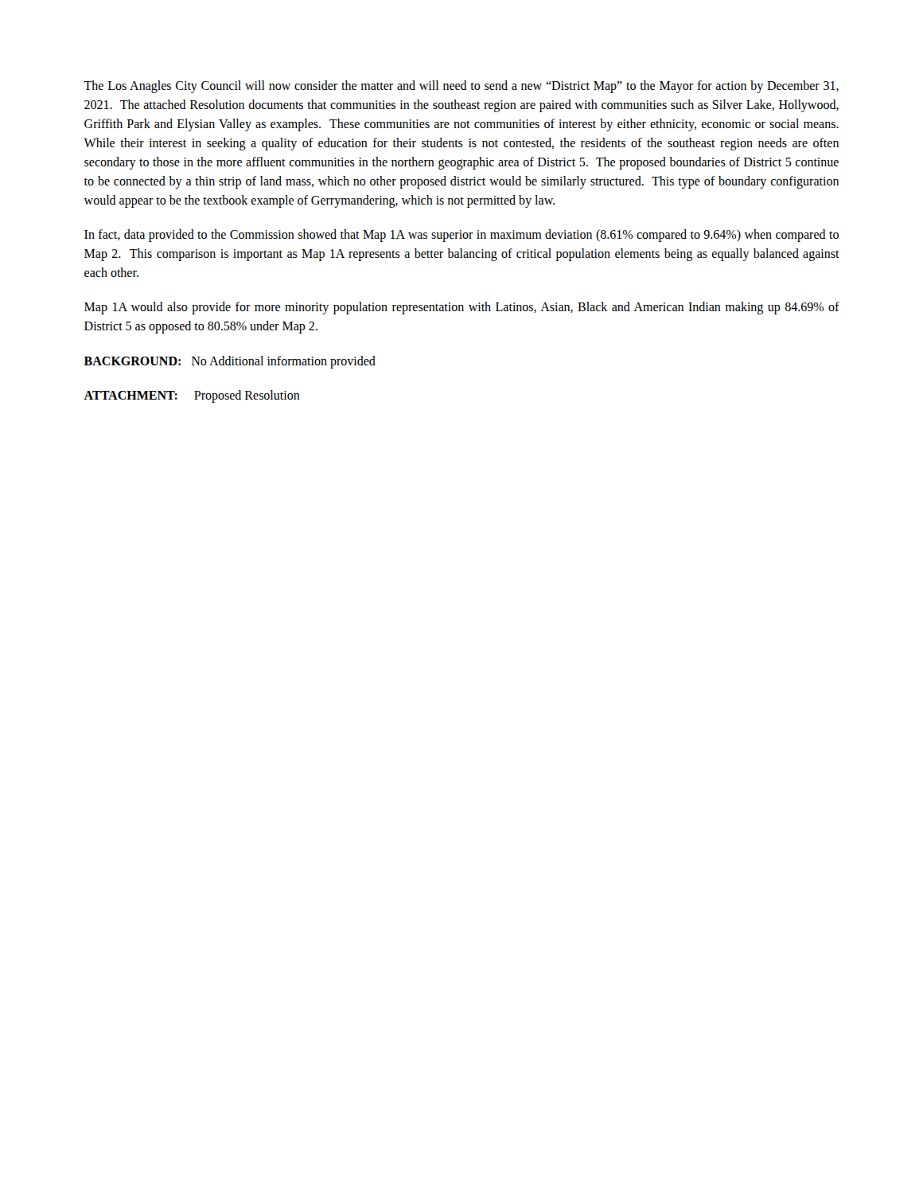The Los Anagles City Council will now consider the matter and will need to send a new “District Map” to the Mayor for action by December 31, 2021. The attached Resolution documents that communities in the southeast region are paired with communities such as Silver Lake, Hollywood, Griffith Park and Elysian Valley as examples. These communities are not communities of interest by either ethnicity, economic or social means. While their interest in seeking a quality of education for their students is not contested, the residents of the southeast region needs are often secondary to those in the more affluent communities in the northern geographic area of District 5. The proposed boundaries of District 5 continue to be connected by a thin strip of land mass, which no other proposed district would be similarly structured. This type of boundary configuration would appear to be the textbook example of Gerrymandering, which is not permitted by law.
In fact, data provided to the Commission showed that Map 1A was superior in maximum deviation (8.61% compared to 9.64%) when compared to Map 2. This comparison is important as Map 1A represents a better balancing of critical population elements being as equally balanced against each other.
Map 1A would also provide for more minority population representation with Latinos, Asian, Black and American Indian making up 84.69% of District 5 as opposed to 80.58% under Map 2.
BACKGROUND: No Additional information provided
ATTACHMENT: Proposed Resolution